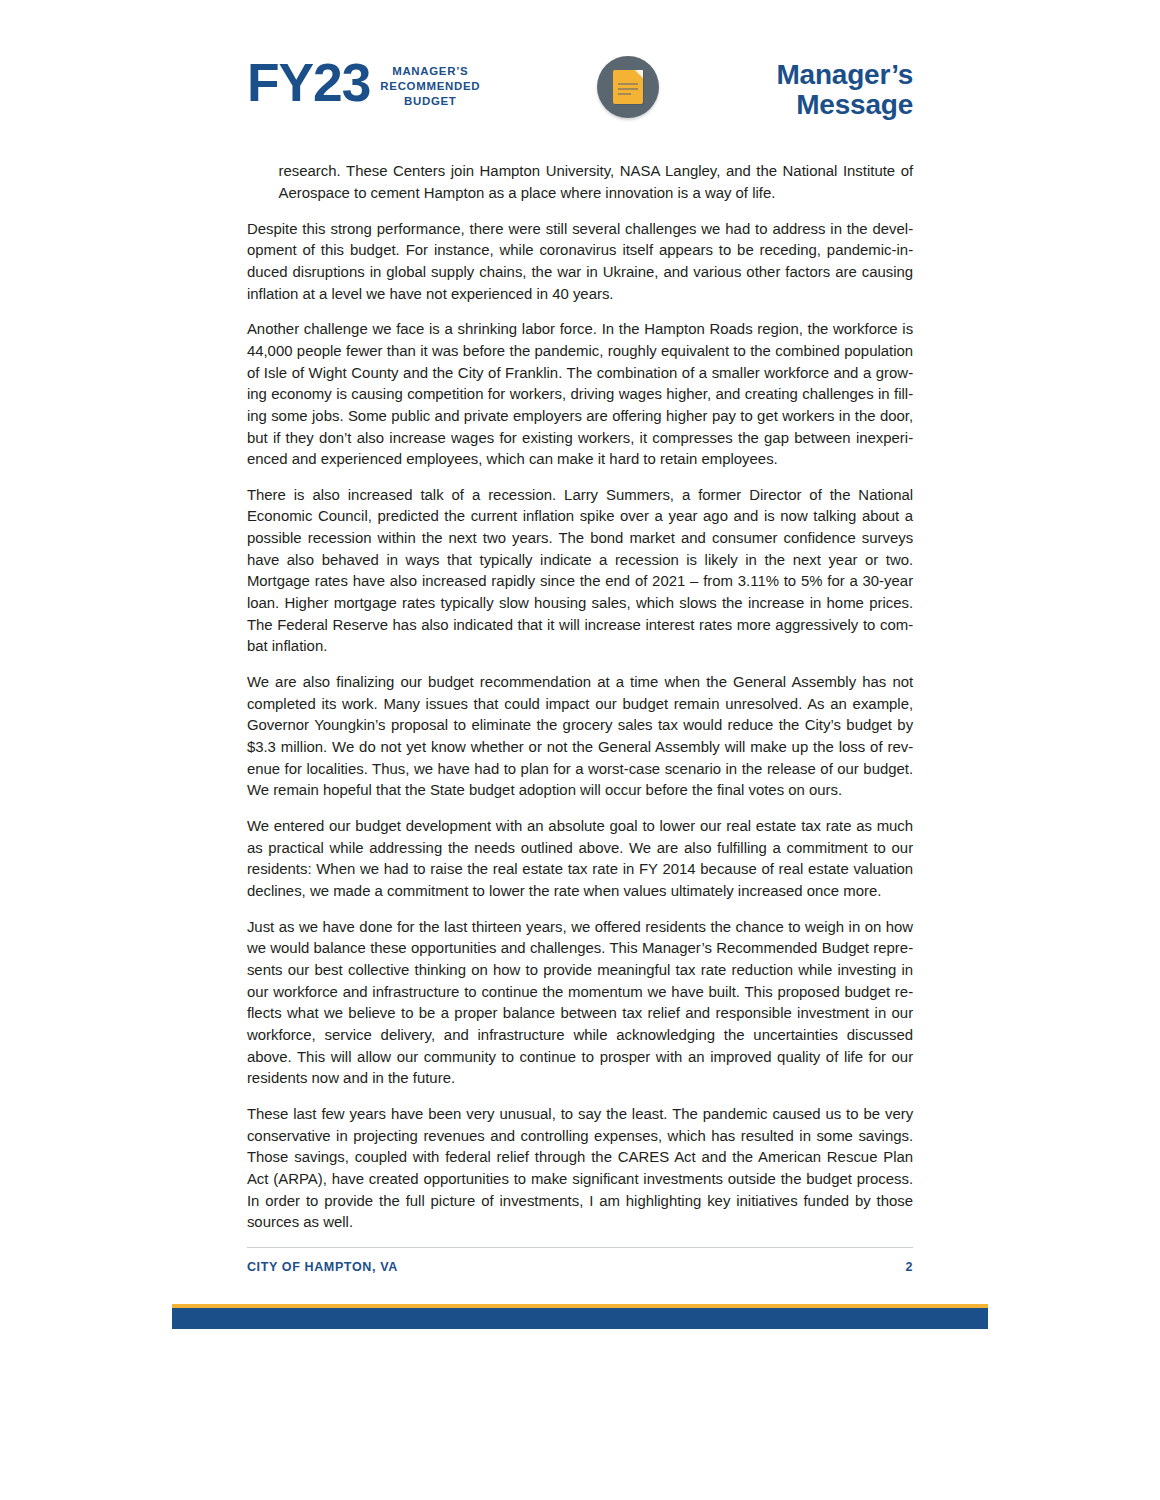FY23
Manager’s
Recommended
Budget
Manager’s
Message
research. These Centers join Hampton University, NASA Langley, and the National Institute of Aerospace to cement Hampton as a place where innovation is a way of life.
Despite this strong performance, there were still several challenges we had to address in the development of this budget. For instance, while coronavirus itself appears to be receding, pandemic-induced disruptions in global supply chains, the war in Ukraine, and various other factors are causing inflation at a level we have not experienced in 40 years.
Another challenge we face is a shrinking labor force. In the Hampton Roads region, the workforce is 44,000 people fewer than it was before the pandemic, roughly equivalent to the combined population of Isle of Wight County and the City of Franklin. The combination of a smaller workforce and a growing economy is causing competition for workers, driving wages higher, and creating challenges in filling some jobs. Some public and private employers are offering higher pay to get workers in the door, but if they don’t also increase wages for existing workers, it compresses the gap between inexperienced and experienced employees, which can make it hard to retain employees.
There is also increased talk of a recession. Larry Summers, a former Director of the National Economic Council, predicted the current inflation spike over a year ago and is now talking about a possible recession within the next two years. The bond market and consumer confidence surveys have also behaved in ways that typically indicate a recession is likely in the next year or two. Mortgage rates have also increased rapidly since the end of 2021 – from 3.11% to 5% for a 30-year loan. Higher mortgage rates typically slow housing sales, which slows the increase in home prices. The Federal Reserve has also indicated that it will increase interest rates more aggressively to combat inflation.
We are also finalizing our budget recommendation at a time when the General Assembly has not completed its work. Many issues that could impact our budget remain unresolved. As an example, Governor Youngkin’s proposal to eliminate the grocery sales tax would reduce the City’s budget by $3.3 million. We do not yet know whether or not the General Assembly will make up the loss of revenue for localities. Thus, we have had to plan for a worst-case scenario in the release of our budget. We remain hopeful that the State budget adoption will occur before the final votes on ours.
We entered our budget development with an absolute goal to lower our real estate tax rate as much as practical while addressing the needs outlined above. We are also fulfilling a commitment to our residents: When we had to raise the real estate tax rate in FY 2014 because of real estate valuation declines, we made a commitment to lower the rate when values ultimately increased once more.
Just as we have done for the last thirteen years, we offered residents the chance to weigh in on how we would balance these opportunities and challenges. This Manager’s Recommended Budget represents our best collective thinking on how to provide meaningful tax rate reduction while investing in our workforce and infrastructure to continue the momentum we have built. This proposed budget reflects what we believe to be a proper balance between tax relief and responsible investment in our workforce, service delivery, and infrastructure while acknowledging the uncertainties discussed above. This will allow our community to continue to prosper with an improved quality of life for our residents now and in the future.
These last few years have been very unusual, to say the least. The pandemic caused us to be very conservative in projecting revenues and controlling expenses, which has resulted in some savings. Those savings, coupled with federal relief through the CARES Act and the American Rescue Plan Act (ARPA), have created opportunities to make significant investments outside the budget process. In order to provide the full picture of investments, I am highlighting key initiatives funded by those sources as well.
CITY OF HAMPTON, VA
2